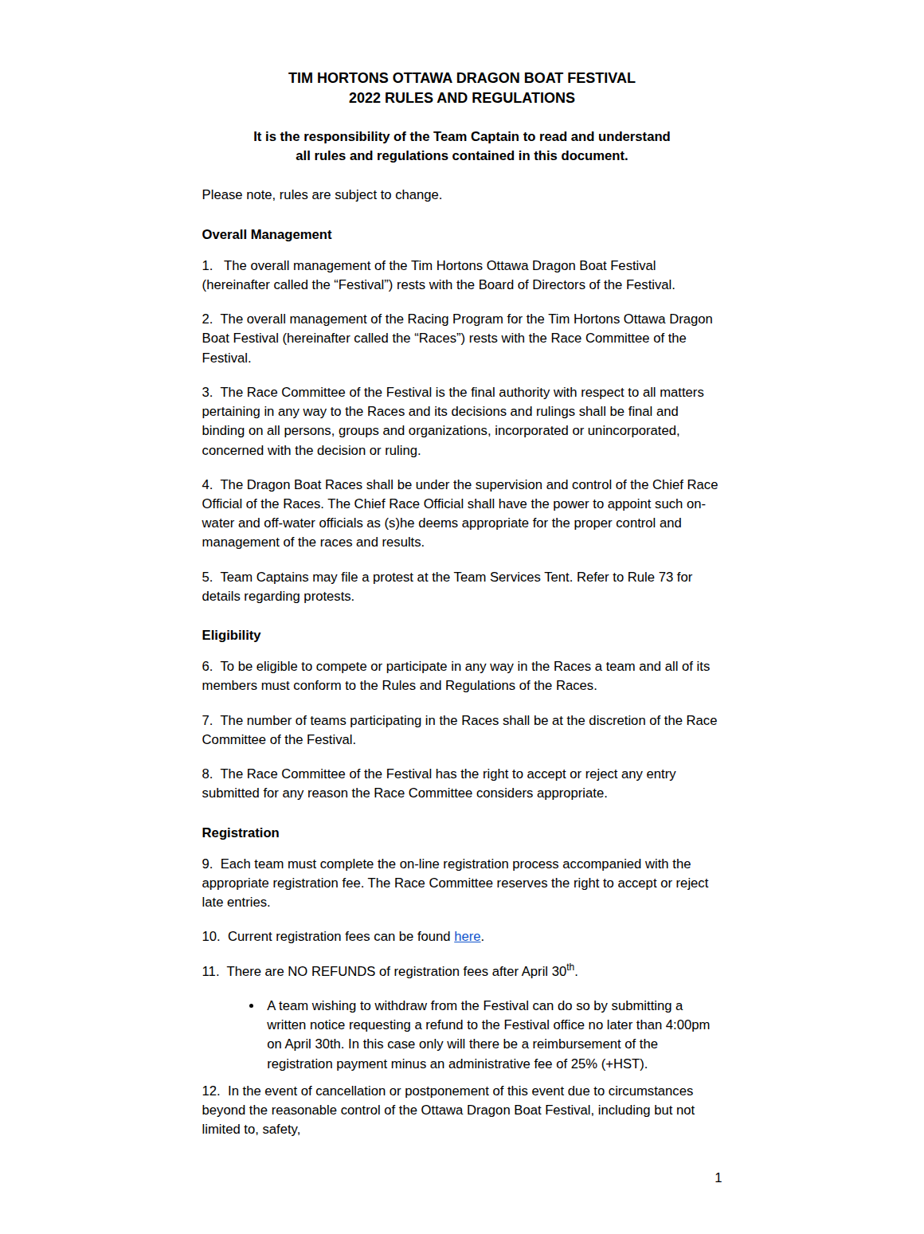TIM HORTONS OTTAWA DRAGON BOAT FESTIVAL
2022 RULES AND REGULATIONS
It is the responsibility of the Team Captain to read and understand
all rules and regulations contained in this document.
Please note, rules are subject to change.
Overall Management
1. The overall management of the Tim Hortons Ottawa Dragon Boat Festival (hereinafter called the “Festival”) rests with the Board of Directors of the Festival.
2. The overall management of the Racing Program for the Tim Hortons Ottawa Dragon Boat Festival (hereinafter called the “Races”) rests with the Race Committee of the Festival.
3. The Race Committee of the Festival is the final authority with respect to all matters pertaining in any way to the Races and its decisions and rulings shall be final and binding on all persons, groups and organizations, incorporated or unincorporated, concerned with the decision or ruling.
4. The Dragon Boat Races shall be under the supervision and control of the Chief Race Official of the Races. The Chief Race Official shall have the power to appoint such on-water and off-water officials as (s)he deems appropriate for the proper control and management of the races and results.
5. Team Captains may file a protest at the Team Services Tent. Refer to Rule 73 for details regarding protests.
Eligibility
6. To be eligible to compete or participate in any way in the Races a team and all of its members must conform to the Rules and Regulations of the Races.
7. The number of teams participating in the Races shall be at the discretion of the Race Committee of the Festival.
8. The Race Committee of the Festival has the right to accept or reject any entry submitted for any reason the Race Committee considers appropriate.
Registration
9. Each team must complete the on-line registration process accompanied with the appropriate registration fee. The Race Committee reserves the right to accept or reject late entries.
10. Current registration fees can be found here.
11. There are NO REFUNDS of registration fees after April 30th.
A team wishing to withdraw from the Festival can do so by submitting a written notice requesting a refund to the Festival office no later than 4:00pm on April 30th. In this case only will there be a reimbursement of the registration payment minus an administrative fee of 25% (+HST).
12. In the event of cancellation or postponement of this event due to circumstances beyond the reasonable control of the Ottawa Dragon Boat Festival, including but not limited to, safety,
1